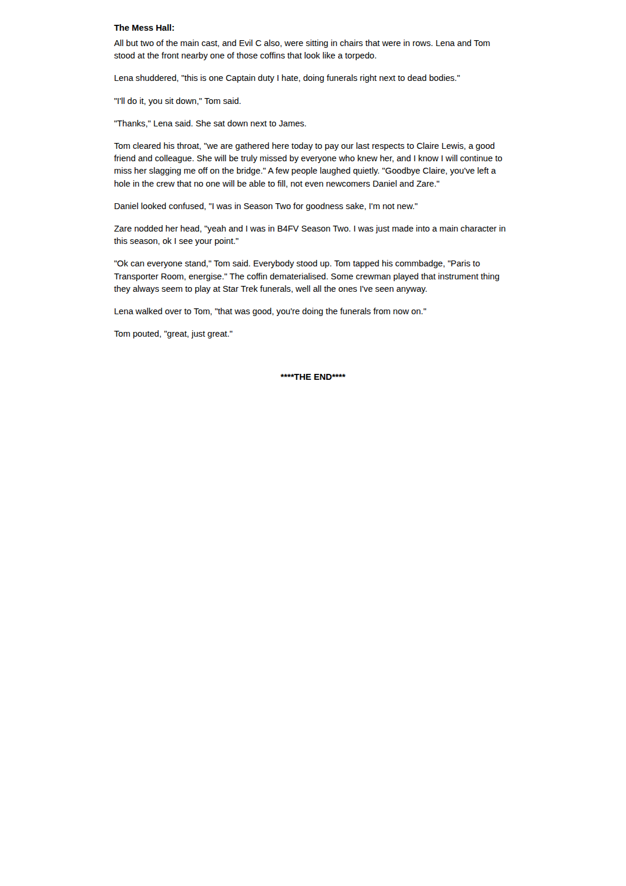The Mess Hall:
All but two of the main cast, and Evil C also, were sitting in chairs that were in rows. Lena and Tom stood at the front nearby one of those coffins that look like a torpedo.
Lena shuddered, "this is one Captain duty I hate, doing funerals right next to dead bodies."
"I'll do it, you sit down," Tom said.
"Thanks," Lena said. She sat down next to James.
Tom cleared his throat, "we are gathered here today to pay our last respects to Claire Lewis, a good friend and colleague. She will be truly missed by everyone who knew her, and I know I will continue to miss her slagging me off on the bridge." A few people laughed quietly. "Goodbye Claire, you've left a hole in the crew that no one will be able to fill, not even newcomers Daniel and Zare."
Daniel looked confused, "I was in Season Two for goodness sake, I'm not new."
Zare nodded her head, "yeah and I was in B4FV Season Two. I was just made into a main character in this season, ok I see your point."
"Ok can everyone stand," Tom said. Everybody stood up. Tom tapped his commbadge, "Paris to Transporter Room, energise." The coffin dematerialised. Some crewman played that instrument thing they always seem to play at Star Trek funerals, well all the ones I've seen anyway.
Lena walked over to Tom, "that was good, you're doing the funerals from now on."
Tom pouted, "great, just great."
****THE END****